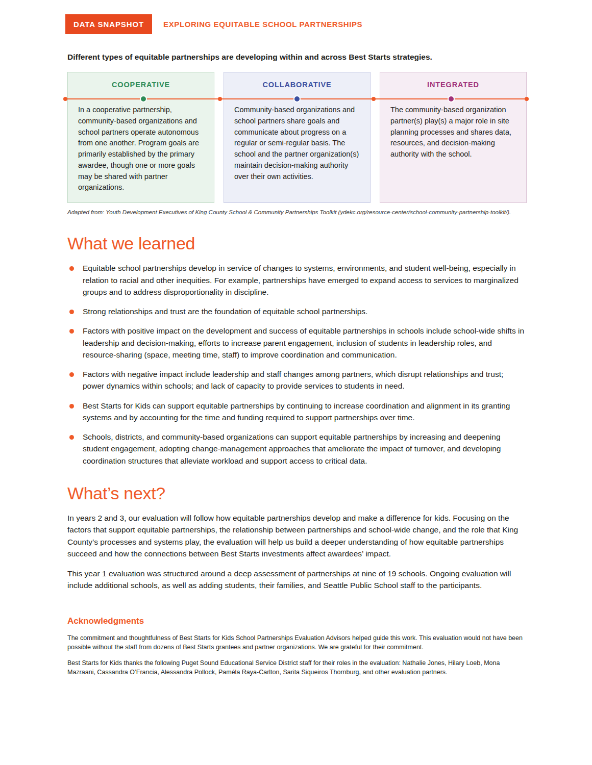DATA SNAPSHOT
EXPLORING EQUITABLE SCHOOL PARTNERSHIPS
Different types of equitable partnerships are developing within and across Best Starts strategies.
COOPERATIVE
In a cooperative partnership, community-based organizations and school partners operate autonomous from one another. Program goals are primarily established by the primary awardee, though one or more goals may be shared with partner organizations.
COLLABORATIVE
Community-based organizations and school partners share goals and communicate about progress on a regular or semi-regular basis. The school and the partner organization(s) maintain decision-making authority over their own activities.
INTEGRATED
The community-based organization partner(s) play(s) a major role in site planning processes and shares data, resources, and decision-making authority with the school.
Adapted from: Youth Development Executives of King County School & Community Partnerships Toolkit (ydekc.org/resource-center/school-community-partnership-toolkit/).
What we learned
Equitable school partnerships develop in service of changes to systems, environments, and student well-being, especially in relation to racial and other inequities. For example, partnerships have emerged to expand access to services to marginalized groups and to address disproportionality in discipline.
Strong relationships and trust are the foundation of equitable school partnerships.
Factors with positive impact on the development and success of equitable partnerships in schools include school-wide shifts in leadership and decision-making, efforts to increase parent engagement, inclusion of students in leadership roles, and resource-sharing (space, meeting time, staff) to improve coordination and communication.
Factors with negative impact include leadership and staff changes among partners, which disrupt relationships and trust; power dynamics within schools; and lack of capacity to provide services to students in need.
Best Starts for Kids can support equitable partnerships by continuing to increase coordination and alignment in its granting systems and by accounting for the time and funding required to support partnerships over time.
Schools, districts, and community-based organizations can support equitable partnerships by increasing and deepening student engagement, adopting change-management approaches that ameliorate the impact of turnover, and developing coordination structures that alleviate workload and support access to critical data.
What’s next?
In years 2 and 3, our evaluation will follow how equitable partnerships develop and make a difference for kids. Focusing on the factors that support equitable partnerships, the relationship between partnerships and school-wide change, and the role that King County’s processes and systems play, the evaluation will help us build a deeper understanding of how equitable partnerships succeed and how the connections between Best Starts investments affect awardees’ impact.
This year 1 evaluation was structured around a deep assessment of partnerships at nine of 19 schools. Ongoing evaluation will include additional schools, as well as adding students, their families, and Seattle Public School staff to the participants.
Acknowledgments
The commitment and thoughtfulness of Best Starts for Kids School Partnerships Evaluation Advisors helped guide this work. This evaluation would not have been possible without the staff from dozens of Best Starts grantees and partner organizations. We are grateful for their commitment.
Best Starts for Kids thanks the following Puget Sound Educational Service District staff for their roles in the evaluation: Nathalie Jones, Hilary Loeb, Mona Mazraani, Cassandra O’Francia, Alessandra Pollock, Paméla Raya-Carlton, Sarita Siqueiros Thornburg, and other evaluation partners.